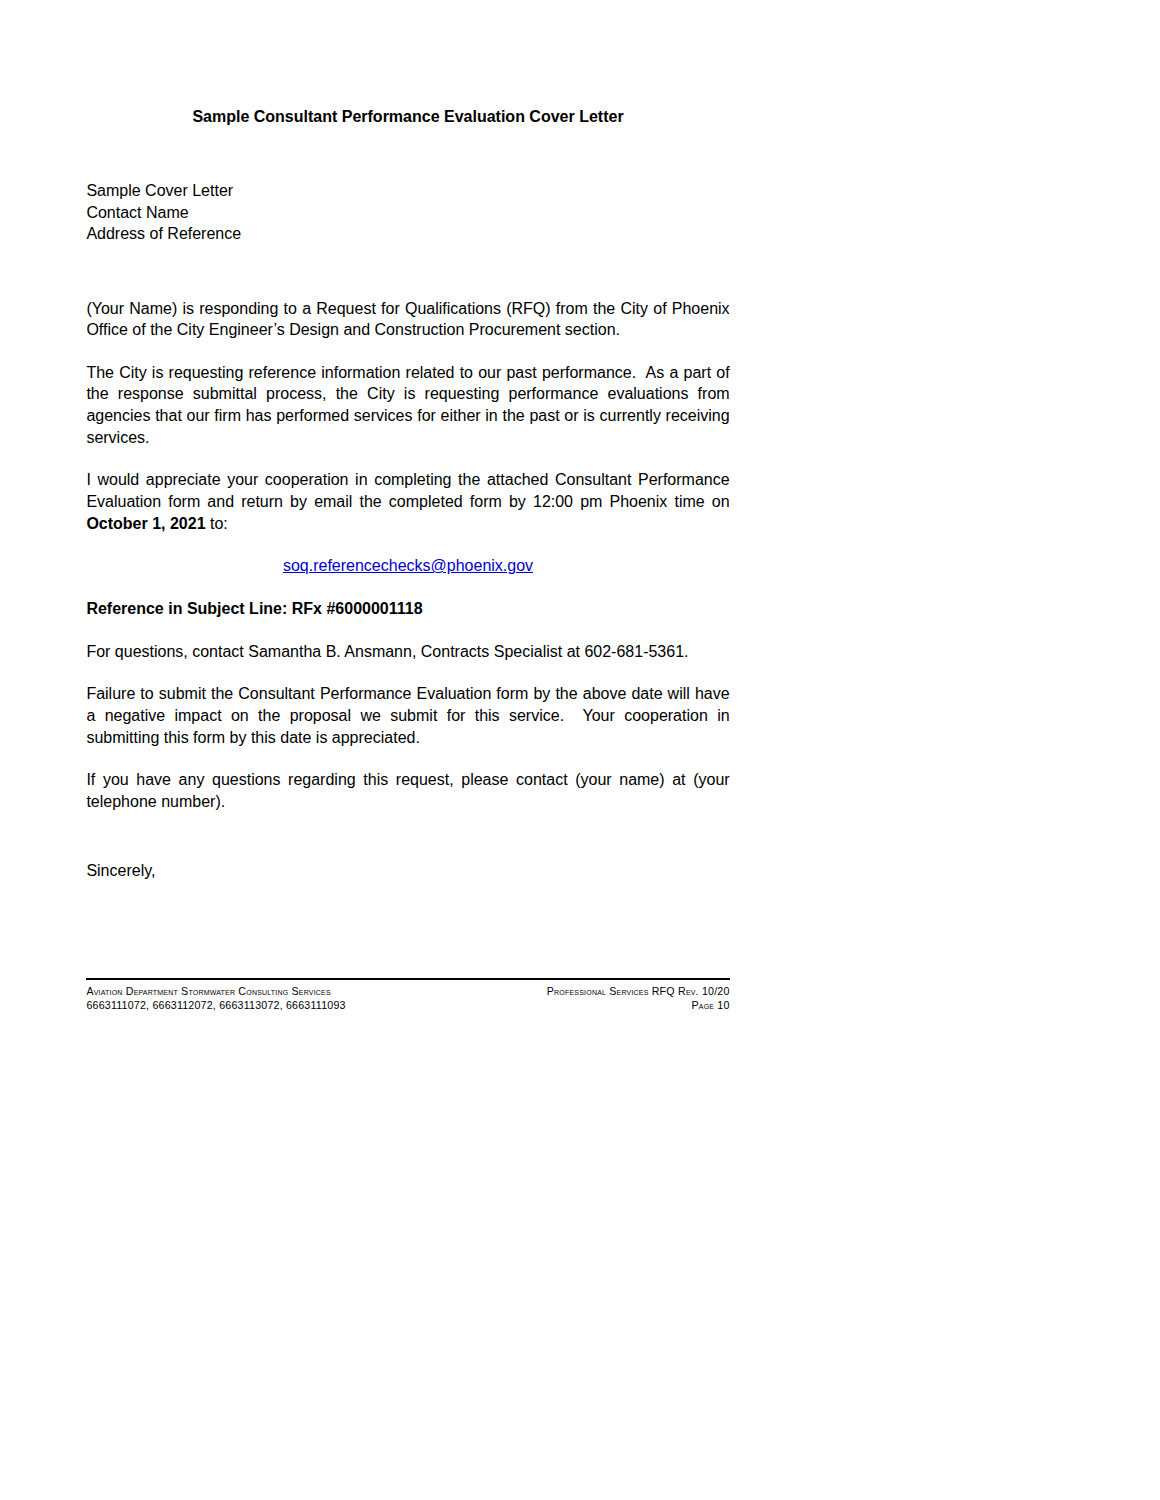Sample Consultant Performance Evaluation Cover Letter
Sample Cover Letter
Contact Name
Address of Reference
(Your Name) is responding to a Request for Qualifications (RFQ) from the City of Phoenix Office of the City Engineer’s Design and Construction Procurement section.
The City is requesting reference information related to our past performance. As a part of the response submittal process, the City is requesting performance evaluations from agencies that our firm has performed services for either in the past or is currently receiving services.
I would appreciate your cooperation in completing the attached Consultant Performance Evaluation form and return by email the completed form by 12:00 pm Phoenix time on October 1, 2021 to:
soq.referencechecks@phoenix.gov
Reference in Subject Line: RFx #6000001118
For questions, contact Samantha B. Ansmann, Contracts Specialist at 602-681-5361.
Failure to submit the Consultant Performance Evaluation form by the above date will have a negative impact on the proposal we submit for this service. Your cooperation in submitting this form by this date is appreciated.
If you have any questions regarding this request, please contact (your name) at (your telephone number).
Sincerely,
| Aviation Department Stormwater Consulting Services 6663111072, 6663112072, 6663113072, 6663111093 | Professional Services RFQ Rev. 10/20 Page 10 |